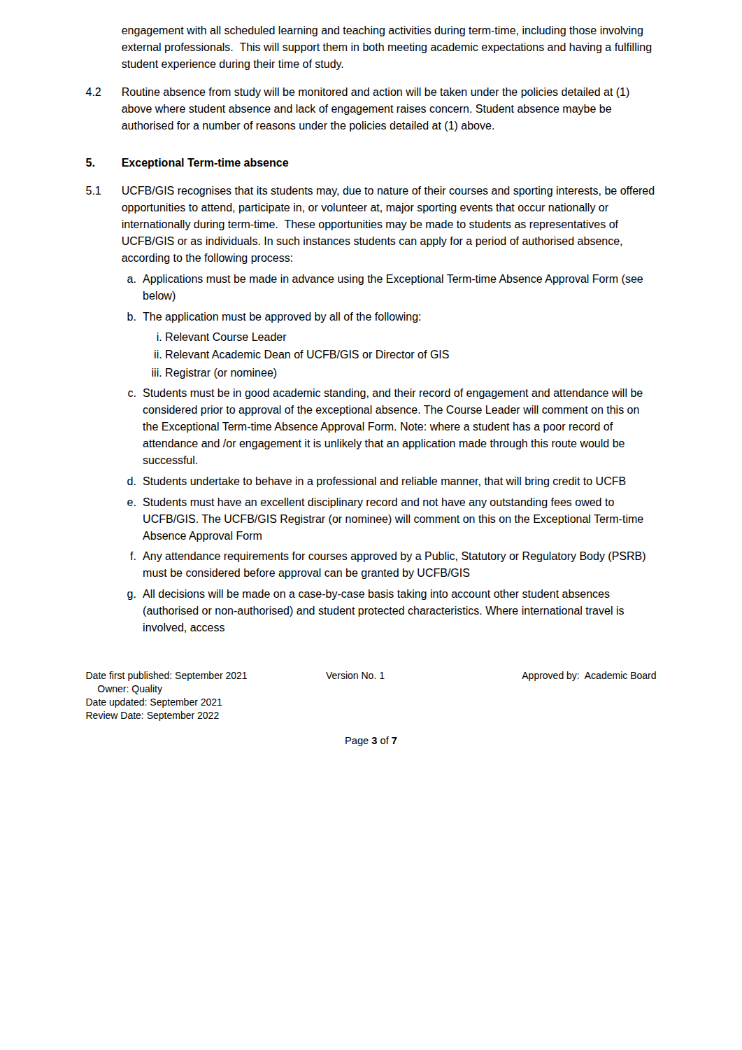engagement with all scheduled learning and teaching activities during term-time, including those involving external professionals. This will support them in both meeting academic expectations and having a fulfilling student experience during their time of study.
4.2
Routine absence from study will be monitored and action will be taken under the policies detailed at (1) above where student absence and lack of engagement raises concern. Student absence maybe be authorised for a number of reasons under the policies detailed at (1) above.
5. Exceptional Term-time absence
5.1
UCFB/GIS recognises that its students may, due to nature of their courses and sporting interests, be offered opportunities to attend, participate in, or volunteer at, major sporting events that occur nationally or internationally during term-time. These opportunities may be made to students as representatives of UCFB/GIS or as individuals. In such instances students can apply for a period of authorised absence, according to the following process:
Applications must be made in advance using the Exceptional Term-time Absence Approval Form (see below)
The application must be approved by all of the following:
Relevant Course Leader
Relevant Academic Dean of UCFB/GIS or Director of GIS
Registrar (or nominee)
Students must be in good academic standing, and their record of engagement and attendance will be considered prior to approval of the exceptional absence. The Course Leader will comment on this on the Exceptional Term-time Absence Approval Form. Note: where a student has a poor record of attendance and /or engagement it is unlikely that an application made through this route would be successful.
Students undertake to behave in a professional and reliable manner, that will bring credit to UCFB
Students must have an excellent disciplinary record and not have any outstanding fees owed to UCFB/GIS. The UCFB/GIS Registrar (or nominee) will comment on this on the Exceptional Term-time Absence Approval Form
Any attendance requirements for courses approved by a Public, Statutory or Regulatory Body (PSRB) must be considered before approval can be granted by UCFB/GIS
All decisions will be made on a case-by-case basis taking into account other student absences (authorised or non-authorised) and student protected characteristics. Where international travel is involved, access
Date first published: September 2021
Version No. 1
Approved by: Academic Board
Owner: Quality
Date updated: September 2021
Review Date: September 2022
Page 3 of 7